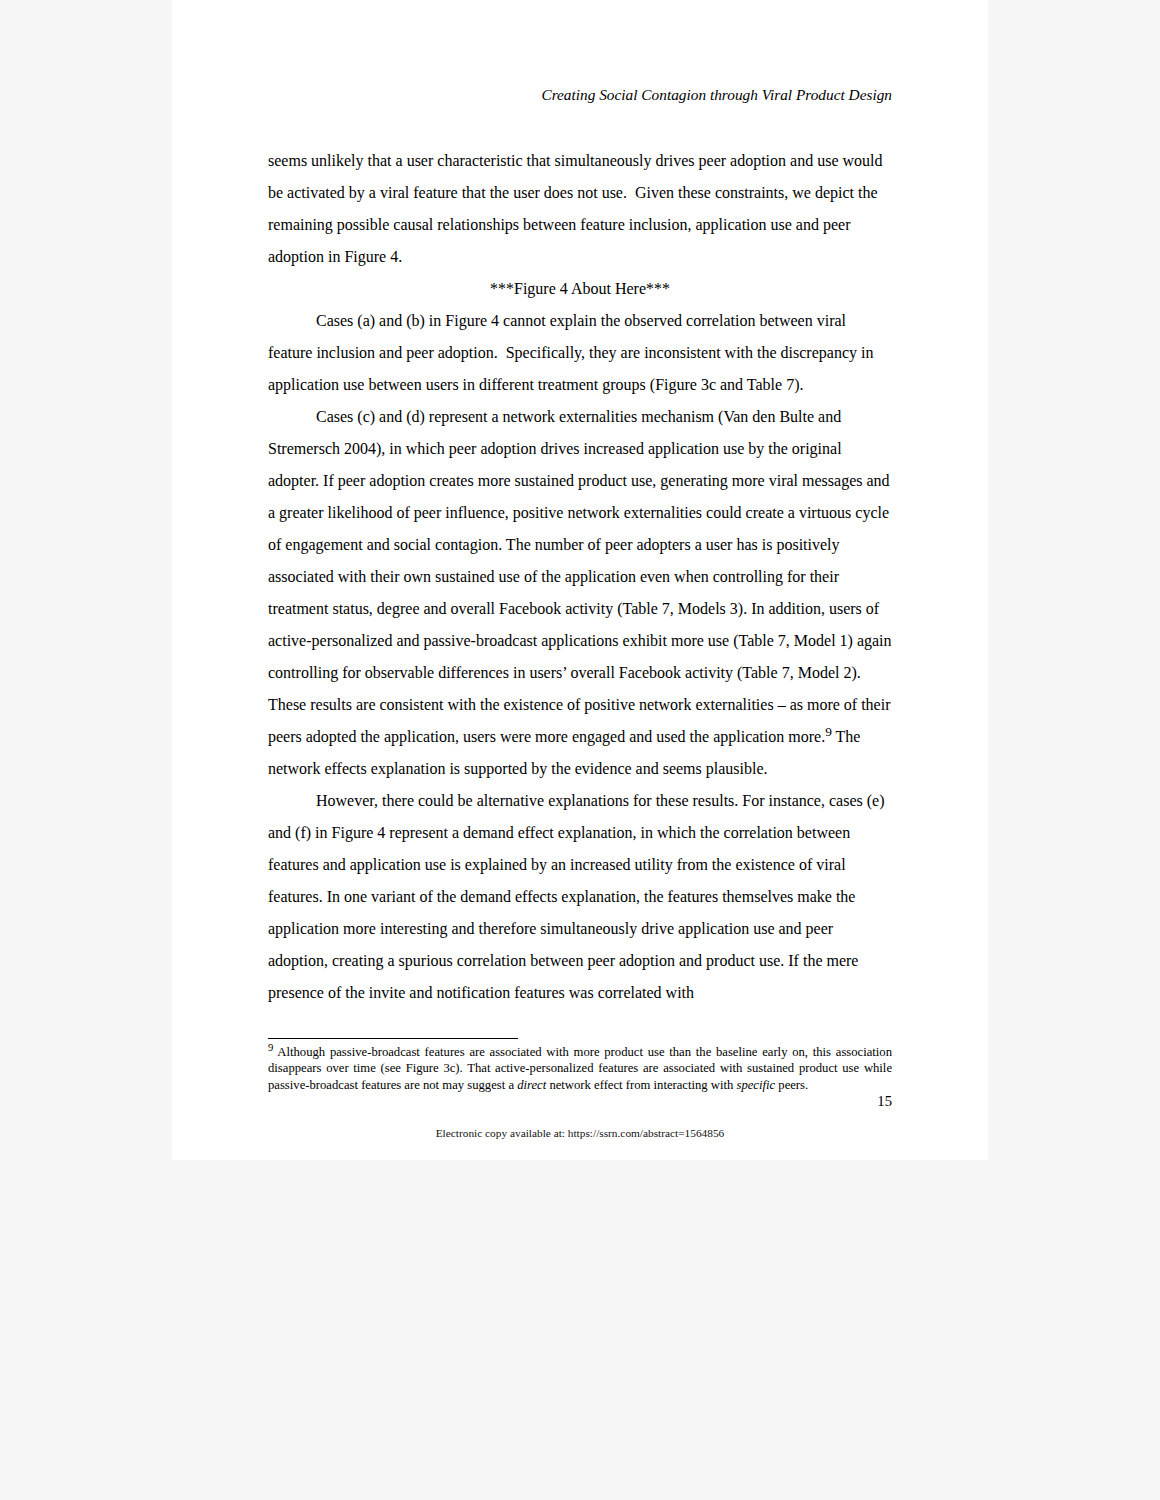Creating Social Contagion through Viral Product Design
seems unlikely that a user characteristic that simultaneously drives peer adoption and use would be activated by a viral feature that the user does not use. Given these constraints, we depict the remaining possible causal relationships between feature inclusion, application use and peer adoption in Figure 4.
***Figure 4 About Here***
Cases (a) and (b) in Figure 4 cannot explain the observed correlation between viral feature inclusion and peer adoption. Specifically, they are inconsistent with the discrepancy in application use between users in different treatment groups (Figure 3c and Table 7).
Cases (c) and (d) represent a network externalities mechanism (Van den Bulte and Stremersch 2004), in which peer adoption drives increased application use by the original adopter. If peer adoption creates more sustained product use, generating more viral messages and a greater likelihood of peer influence, positive network externalities could create a virtuous cycle of engagement and social contagion. The number of peer adopters a user has is positively associated with their own sustained use of the application even when controlling for their treatment status, degree and overall Facebook activity (Table 7, Models 3). In addition, users of active-personalized and passive-broadcast applications exhibit more use (Table 7, Model 1) again controlling for observable differences in users’ overall Facebook activity (Table 7, Model 2). These results are consistent with the existence of positive network externalities – as more of their peers adopted the application, users were more engaged and used the application more.9 The network effects explanation is supported by the evidence and seems plausible.
However, there could be alternative explanations for these results. For instance, cases (e) and (f) in Figure 4 represent a demand effect explanation, in which the correlation between features and application use is explained by an increased utility from the existence of viral features. In one variant of the demand effects explanation, the features themselves make the application more interesting and therefore simultaneously drive application use and peer adoption, creating a spurious correlation between peer adoption and product use. If the mere presence of the invite and notification features was correlated with
9 Although passive-broadcast features are associated with more product use than the baseline early on, this association disappears over time (see Figure 3c). That active-personalized features are associated with sustained product use while passive-broadcast features are not may suggest a direct network effect from interacting with specific peers.
15
Electronic copy available at: https://ssrn.com/abstract=1564856